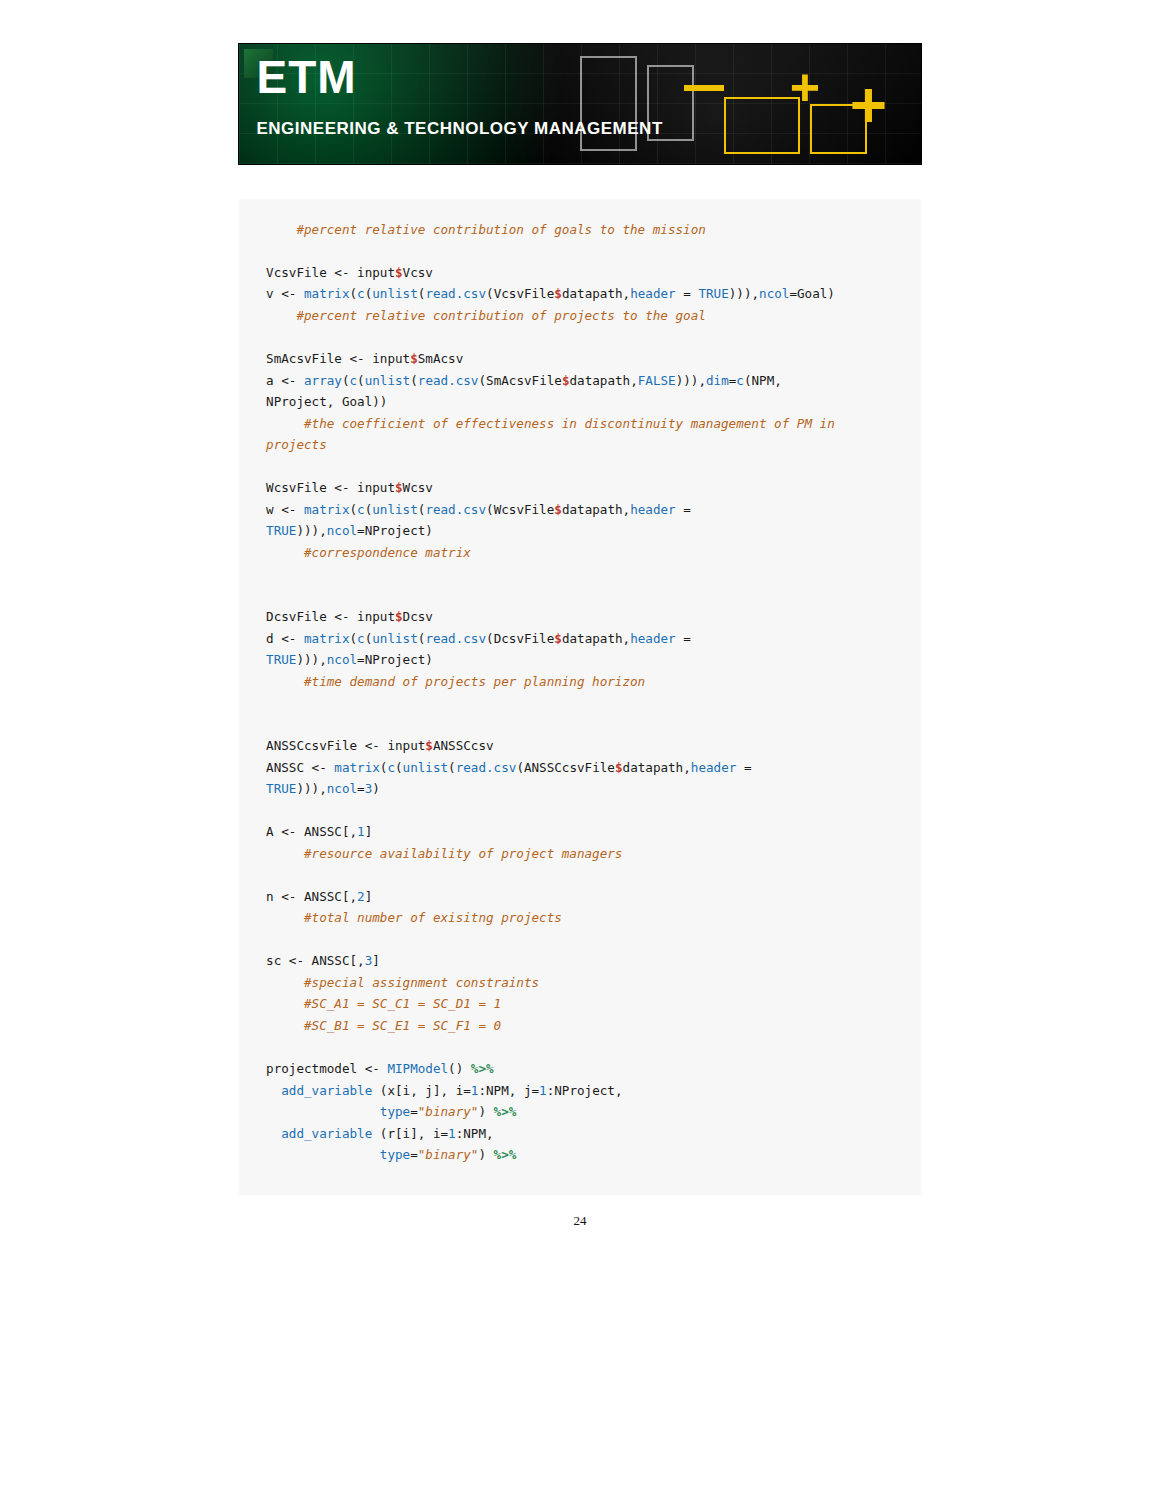+
+
ETM
ENGINEERING & TECHNOLOGY MANAGEMENT
    #percent relative contribution of goals to the mission

VcsvFile <- input$Vcsv
v <- matrix(c(unlist(read.csv(VcsvFile$datapath,header = TRUE))),ncol=Goal)
    #percent relative contribution of projects to the goal

SmAcsvFile <- input$SmAcsv
a <- array(c(unlist(read.csv(SmAcsvFile$datapath,FALSE))),dim=c(NPM,
NProject, Goal))
     #the coefficient of effectiveness in discontinuity management of PM in
projects

WcsvFile <- input$Wcsv
w <- matrix(c(unlist(read.csv(WcsvFile$datapath,header =
TRUE))),ncol=NProject)
     #correspondence matrix


DcsvFile <- input$Dcsv
d <- matrix(c(unlist(read.csv(DcsvFile$datapath,header =
TRUE))),ncol=NProject)
     #time demand of projects per planning horizon


ANSSCcsvFile <- input$ANSSCcsv
ANSSC <- matrix(c(unlist(read.csv(ANSSCcsvFile$datapath,header =
TRUE))),ncol=3)

A <- ANSSC[,1]
     #resource availability of project managers

n <- ANSSC[,2]
     #total number of exisitng projects

sc <- ANSSC[,3]
     #special assignment constraints
     #SC_A1 = SC_C1 = SC_D1 = 1
     #SC_B1 = SC_E1 = SC_F1 = 0

projectmodel <- MIPModel() %>%
  add_variable (x[i, j], i=1:NPM, j=1:NProject,
               type="binary") %>%
  add_variable (r[i], i=1:NPM,
               type="binary") %>%
24